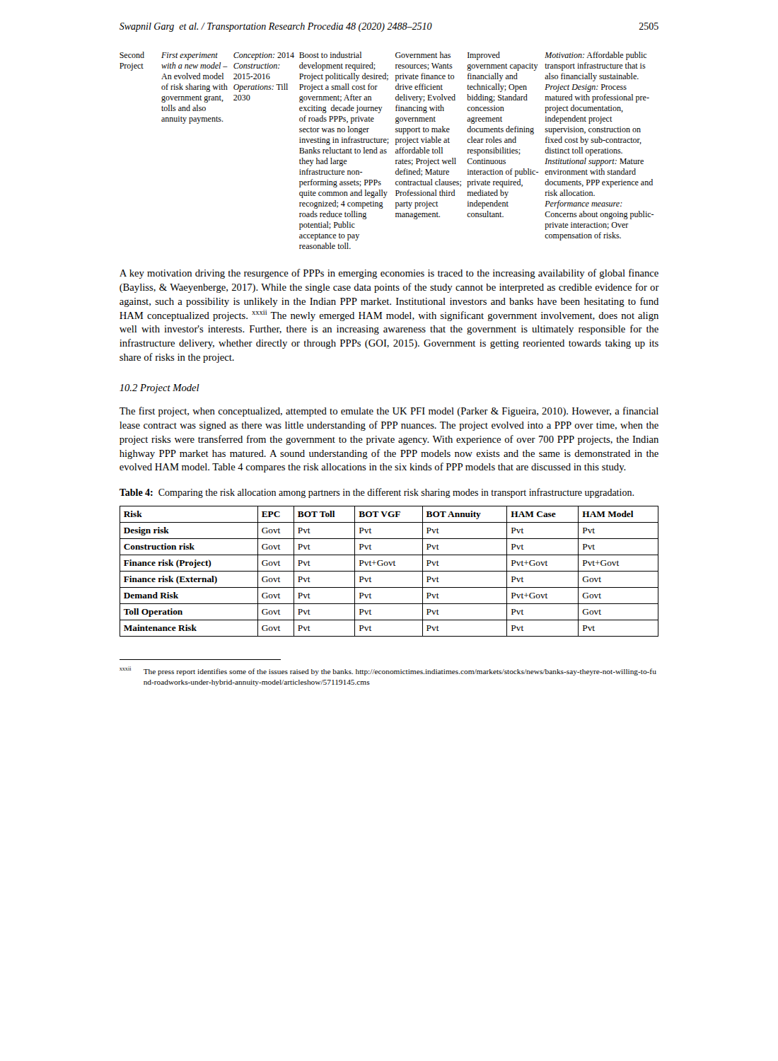Swapnil Garg et al. / Transportation Research Procedia 48 (2020) 2488–2510 2505
| Second Project | First experiment with a new model – An evolved model of risk sharing with government grant, tolls and also annuity payments. | Conception: 2014 Construction: 2015-2016 Operations: Till 2030 | Boost to industrial development required; Project politically desired; Project a small cost for government; After an exciting decade journey of roads PPPs, private sector was no longer investing in infrastructure; Banks reluctant to lend as they had large infrastructure non-performing assets; PPPs quite common and legally recognized; 4 competing roads reduce tolling potential; Public acceptance to pay reasonable toll. | Government has resources; Wants private finance to drive efficient delivery; Evolved financing with government support to make project viable at affordable toll rates; Project well defined; Mature contractual clauses; Professional third party project management. | Improved government capacity financially and technically; Open bidding; Standard concession agreement documents defining clear roles and responsibilities; Continuous interaction of public-private required, mediated by independent consultant. | Motivation: Affordable public transport infrastructure that is also financially sustainable. Project Design: Process matured with professional pre-project documentation, independent project supervision, construction on fixed cost by sub-contractor, distinct toll operations. Institutional support: Mature environment with standard documents, PPP experience and risk allocation. Performance measure: Concerns about ongoing public-private interaction; Over compensation of risks. |
A key motivation driving the resurgence of PPPs in emerging economies is traced to the increasing availability of global finance (Bayliss, & Waeyenberge, 2017). While the single case data points of the study cannot be interpreted as credible evidence for or against, such a possibility is unlikely in the Indian PPP market. Institutional investors and banks have been hesitating to fund HAM conceptualized projects. xxxii The newly emerged HAM model, with significant government involvement, does not align well with investor's interests. Further, there is an increasing awareness that the government is ultimately responsible for the infrastructure delivery, whether directly or through PPPs (GOI, 2015). Government is getting reoriented towards taking up its share of risks in the project.
10.2 Project Model
The first project, when conceptualized, attempted to emulate the UK PFI model (Parker & Figueira, 2010). However, a financial lease contract was signed as there was little understanding of PPP nuances. The project evolved into a PPP over time, when the project risks were transferred from the government to the private agency. With experience of over 700 PPP projects, the Indian highway PPP market has matured. A sound understanding of the PPP models now exists and the same is demonstrated in the evolved HAM model. Table 4 compares the risk allocations in the six kinds of PPP models that are discussed in this study.
Table 4: Comparing the risk allocation among partners in the different risk sharing modes in transport infrastructure upgradation.
| Risk | EPC | BOT Toll | BOT VGF | BOT Annuity | HAM Case | HAM Model |
| --- | --- | --- | --- | --- | --- | --- |
| Design risk | Govt | Pvt | Pvt | Pvt | Pvt | Pvt |
| Construction risk | Govt | Pvt | Pvt | Pvt | Pvt | Pvt |
| Finance risk (Project) | Govt | Pvt | Pvt+Govt | Pvt | Pvt+Govt | Pvt+Govt |
| Finance risk (External) | Govt | Pvt | Pvt | Pvt | Pvt | Govt |
| Demand Risk | Govt | Pvt | Pvt | Pvt | Pvt+Govt | Govt |
| Toll Operation | Govt | Pvt | Pvt | Pvt | Pvt | Govt |
| Maintenance Risk | Govt | Pvt | Pvt | Pvt | Pvt | Pvt |
xxxii The press report identifies some of the issues raised by the banks. http://economictimes.indiatimes.com/markets/stocks/news/banks-say-theyre-not-willing-to-fund-roadworks-under-hybrid-annuity-model/articleshow/57119145.cms